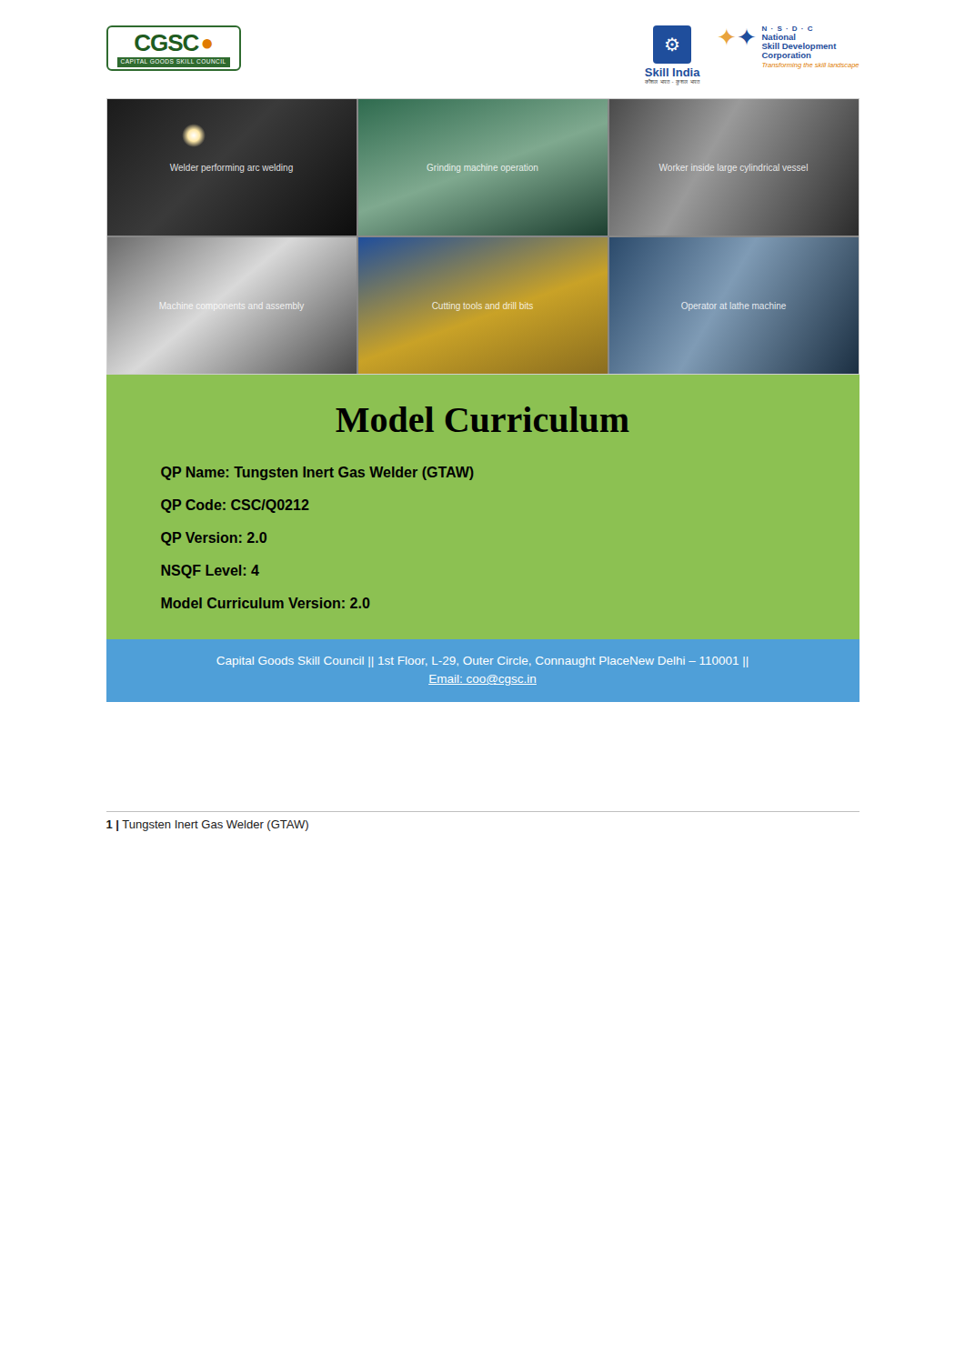CGSC●
CAPITAL GOODS SKILL COUNCIL
⚙
Skill India
कौशल भारत - कुशल भारत
✦✦
N · S · D · C
National
Skill Development
Corporation
Transforming the skill landscape
Welder performing arc welding
Grinding machine operation
Worker inside large cylindrical vessel
Machine components and assembly
Cutting tools and drill bits
Operator at lathe machine
Model Curriculum
QP Name: Tungsten Inert Gas Welder (GTAW)
QP Code: CSC/Q0212
QP Version: 2.0
NSQF Level: 4
Model Curriculum Version: 2.0
Capital Goods Skill Council || 1st Floor, L-29, Outer Circle, Connaught PlaceNew Delhi – 110001 ||
Email: coo@cgsc.in
1 | Tungsten Inert Gas Welder (GTAW)